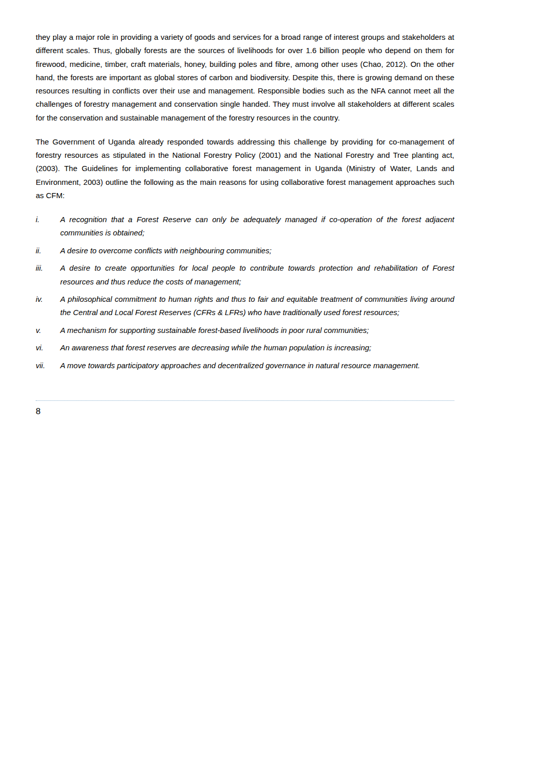they play a major role in providing a variety of goods and services for a broad range of interest groups and stakeholders at different scales. Thus, globally forests are the sources of livelihoods for over 1.6 billion people who depend on them for firewood, medicine, timber, craft materials, honey, building poles and fibre, among other uses (Chao, 2012). On the other hand, the forests are important as global stores of carbon and biodiversity. Despite this, there is growing demand on these resources resulting in conflicts over their use and management. Responsible bodies such as the NFA cannot meet all the challenges of forestry management and conservation single handed. They must involve all stakeholders at different scales for the conservation and sustainable management of the forestry resources in the country.
The Government of Uganda already responded towards addressing this challenge by providing for co-management of forestry resources as stipulated in the National Forestry Policy (2001) and the National Forestry and Tree planting act, (2003). The Guidelines for implementing collaborative forest management in Uganda (Ministry of Water, Lands and Environment, 2003) outline the following as the main reasons for using collaborative forest management approaches such as CFM:
i. A recognition that a Forest Reserve can only be adequately managed if co-operation of the forest adjacent communities is obtained;
ii. A desire to overcome conflicts with neighbouring communities;
iii. A desire to create opportunities for local people to contribute towards protection and rehabilitation of Forest resources and thus reduce the costs of management;
iv. A philosophical commitment to human rights and thus to fair and equitable treatment of communities living around the Central and Local Forest Reserves (CFRs & LFRs) who have traditionally used forest resources;
v. A mechanism for supporting sustainable forest-based livelihoods in poor rural communities;
vi. An awareness that forest reserves are decreasing while the human population is increasing;
vii. A move towards participatory approaches and decentralized governance in natural resource management.
8